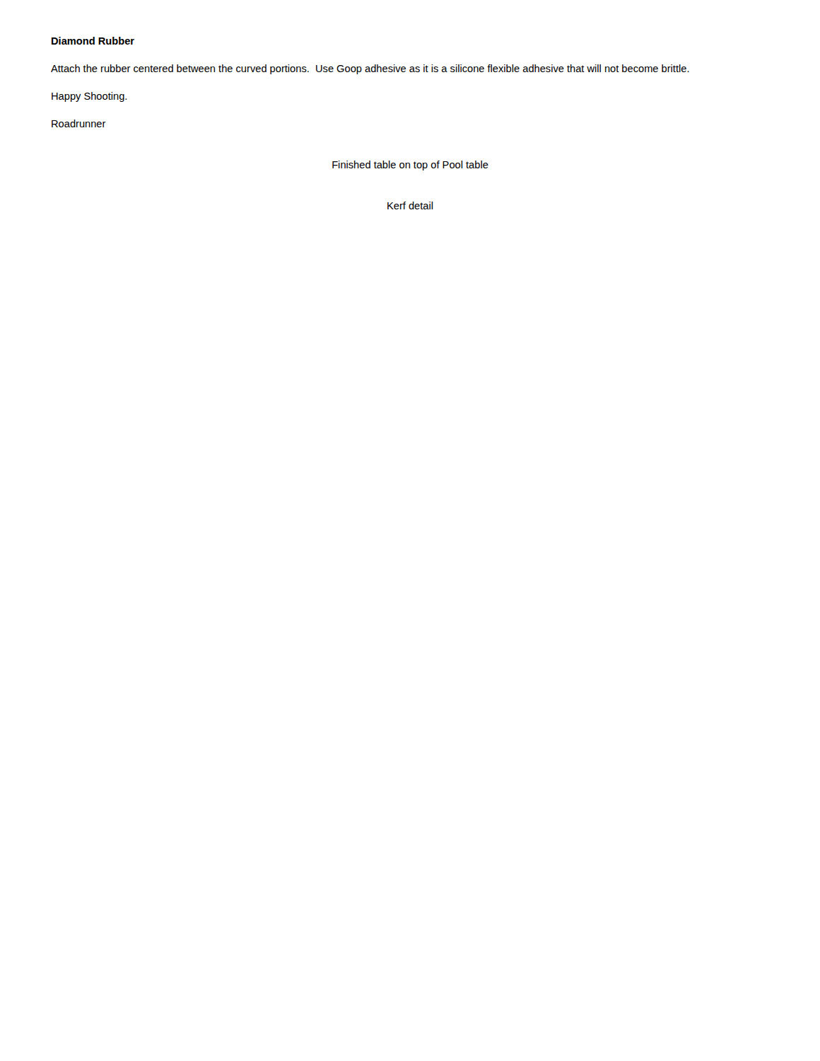Diamond Rubber
Attach the rubber centered between the curved portions. Use Goop adhesive as it is a silicone flexible adhesive that will not become brittle.
Happy Shooting.
Roadrunner
Finished table on top of Pool table
Kerf detail